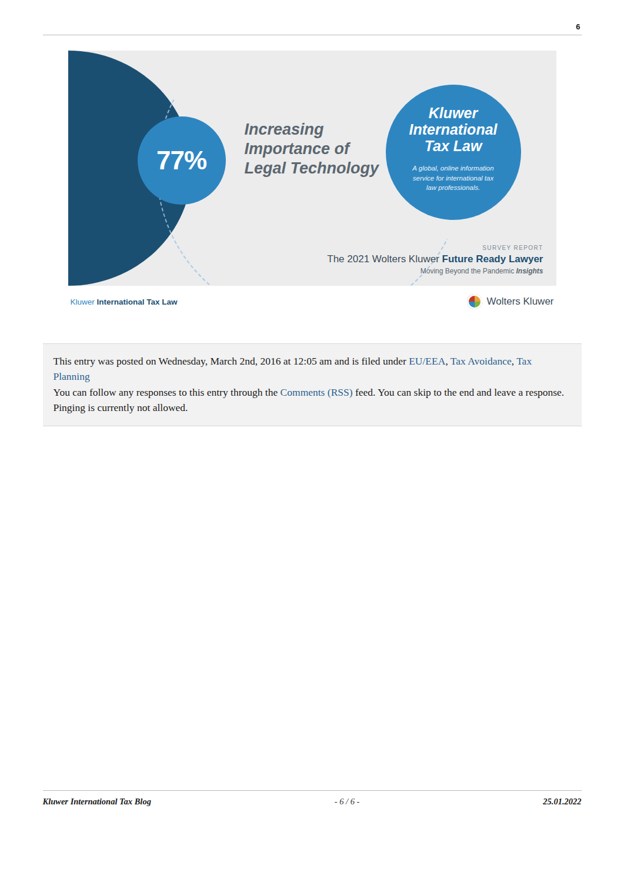6
77%
Increasing
Importance of
Legal Technology
Kluwer
International
Tax Law
A global, online information
service for international tax
law professionals.
SURVEY REPORT
The 2021 Wolters Kluwer Future Ready Lawyer
Moving Beyond the Pandemic Insights
Kluwer International Tax Law
Wolters Kluwer
This entry was posted on Wednesday, March 2nd, 2016 at 12:05 am and is filed under EU/EEA, Tax Avoidance, Tax Planning
You can follow any responses to this entry through the Comments (RSS) feed. You can skip to the end and leave a response. Pinging is currently not allowed.
Kluwer International Tax Blog
- 6 / 6 -
25.01.2022